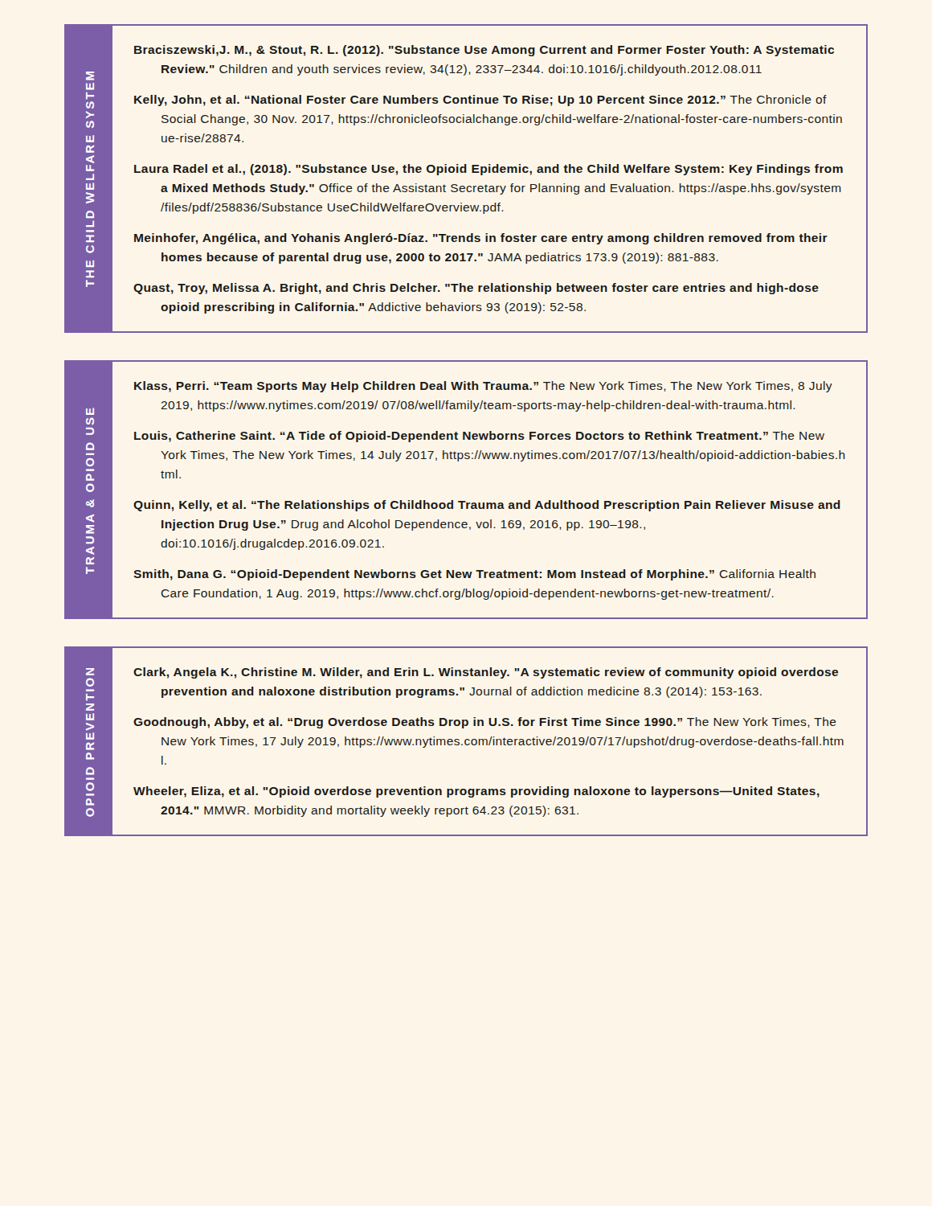THE CHILD WELFARE SYSTEM
Braciszewski,J. M., & Stout, R. L. (2012). "Substance Use Among Current and Former Foster Youth: A Systematic Review." Children and youth services review, 34(12), 2337–2344. doi:10.1016/j.childyouth.2012.08.011
Kelly, John, et al. “National Foster Care Numbers Continue To Rise; Up 10 Percent Since 2012.” The Chronicle of Social Change, 30 Nov. 2017, https://chronicleofsocialchange.org/child-welfare-2/national-foster-care-numbers-continue-rise/28874.
Laura Radel et al., (2018). "Substance Use, the Opioid Epidemic, and the Child Welfare System: Key Findings from a Mixed Methods Study." Office of the Assistant Secretary for Planning and Evaluation. https://aspe.hhs.gov/system /files/pdf/258836/Substance UseChildWelfareOverview.pdf.
Meinhofer, Angélica, and Yohanis Angleró-Díaz. "Trends in foster care entry among children removed from their homes because of parental drug use, 2000 to 2017." JAMA pediatrics 173.9 (2019): 881-883.
Quast, Troy, Melissa A. Bright, and Chris Delcher. "The relationship between foster care entries and high-dose opioid prescribing in California." Addictive behaviors 93 (2019): 52-58.
TRAUMA & OPIOID USE
Klass, Perri. “Team Sports May Help Children Deal With Trauma.” The New York Times, The New York Times, 8 July 2019, https://www.nytimes.com/2019/ 07/08/well/family/team-sports-may-help-children-deal-with-trauma.html.
Louis, Catherine Saint. “A Tide of Opioid-Dependent Newborns Forces Doctors to Rethink Treatment.” The New York Times, The New York Times, 14 July 2017, https://www.nytimes.com/2017/07/13/health/opioid-addiction-babies.html.
Quinn, Kelly, et al. “The Relationships of Childhood Trauma and Adulthood Prescription Pain Reliever Misuse and Injection Drug Use.” Drug and Alcohol Dependence, vol. 169, 2016, pp. 190–198., doi:10.1016/j.drugalcdep.2016.09.021.
Smith, Dana G. “Opioid-Dependent Newborns Get New Treatment: Mom Instead of Morphine.” California Health Care Foundation, 1 Aug. 2019, https://www.chcf.org/blog/opioid-dependent-newborns-get-new-treatment/.
OPIOID PREVENTION
Clark, Angela K., Christine M. Wilder, and Erin L. Winstanley. "A systematic review of community opioid overdose prevention and naloxone distribution programs." Journal of addiction medicine 8.3 (2014): 153-163.
Goodnough, Abby, et al. “Drug Overdose Deaths Drop in U.S. for First Time Since 1990.” The New York Times, The New York Times, 17 July 2019, https://www.nytimes.com/interactive/2019/07/17/upshot/drug-overdose-deaths-fall.html.
Wheeler, Eliza, et al. "Opioid overdose prevention programs providing naloxone to laypersons—United States, 2014." MMWR. Morbidity and mortality weekly report 64.23 (2015): 631.